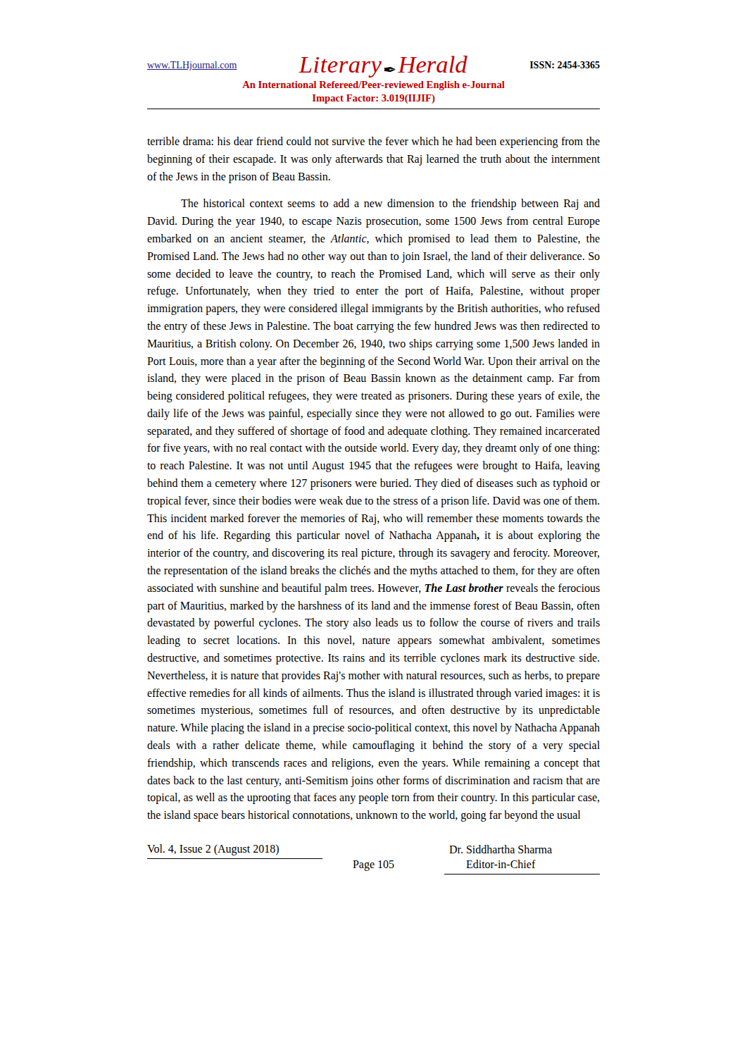www.TLHjournal.com Literary✒Herald ISSN: 2454-3365
An International Refereed/Peer-reviewed English e-Journal Impact Factor: 3.019(IIJIF)
terrible drama: his dear friend could not survive the fever which he had been experiencing from the beginning of their escapade. It was only afterwards that Raj learned the truth about the internment of the Jews in the prison of Beau Bassin.
The historical context seems to add a new dimension to the friendship between Raj and David. During the year 1940, to escape Nazis prosecution, some 1500 Jews from central Europe embarked on an ancient steamer, the Atlantic, which promised to lead them to Palestine, the Promised Land. The Jews had no other way out than to join Israel, the land of their deliverance. So some decided to leave the country, to reach the Promised Land, which will serve as their only refuge. Unfortunately, when they tried to enter the port of Haifa, Palestine, without proper immigration papers, they were considered illegal immigrants by the British authorities, who refused the entry of these Jews in Palestine. The boat carrying the few hundred Jews was then redirected to Mauritius, a British colony. On December 26, 1940, two ships carrying some 1,500 Jews landed in Port Louis, more than a year after the beginning of the Second World War. Upon their arrival on the island, they were placed in the prison of Beau Bassin known as the detainment camp. Far from being considered political refugees, they were treated as prisoners. During these years of exile, the daily life of the Jews was painful, especially since they were not allowed to go out. Families were separated, and they suffered of shortage of food and adequate clothing. They remained incarcerated for five years, with no real contact with the outside world. Every day, they dreamt only of one thing: to reach Palestine. It was not until August 1945 that the refugees were brought to Haifa, leaving behind them a cemetery where 127 prisoners were buried. They died of diseases such as typhoid or tropical fever, since their bodies were weak due to the stress of a prison life. David was one of them. This incident marked forever the memories of Raj, who will remember these moments towards the end of his life. Regarding this particular novel of Nathacha Appanah, it is about exploring the interior of the country, and discovering its real picture, through its savagery and ferocity. Moreover, the representation of the island breaks the clichés and the myths attached to them, for they are often associated with sunshine and beautiful palm trees. However, The Last brother reveals the ferocious part of Mauritius, marked by the harshness of its land and the immense forest of Beau Bassin, often devastated by powerful cyclones. The story also leads us to follow the course of rivers and trails leading to secret locations. In this novel, nature appears somewhat ambivalent, sometimes destructive, and sometimes protective. Its rains and its terrible cyclones mark its destructive side. Nevertheless, it is nature that provides Raj's mother with natural resources, such as herbs, to prepare effective remedies for all kinds of ailments. Thus the island is illustrated through varied images: it is sometimes mysterious, sometimes full of resources, and often destructive by its unpredictable nature. While placing the island in a precise socio-political context, this novel by Nathacha Appanah deals with a rather delicate theme, while camouflaging it behind the story of a very special friendship, which transcends races and religions, even the years. While remaining a concept that dates back to the last century, anti-Semitism joins other forms of discrimination and racism that are topical, as well as the uprooting that faces any people torn from their country. In this particular case, the island space bears historical connotations, unknown to the world, going far beyond the usual
Vol. 4, Issue 2 (August 2018)
Page 105
Dr. Siddhartha Sharma
Editor-in-Chief